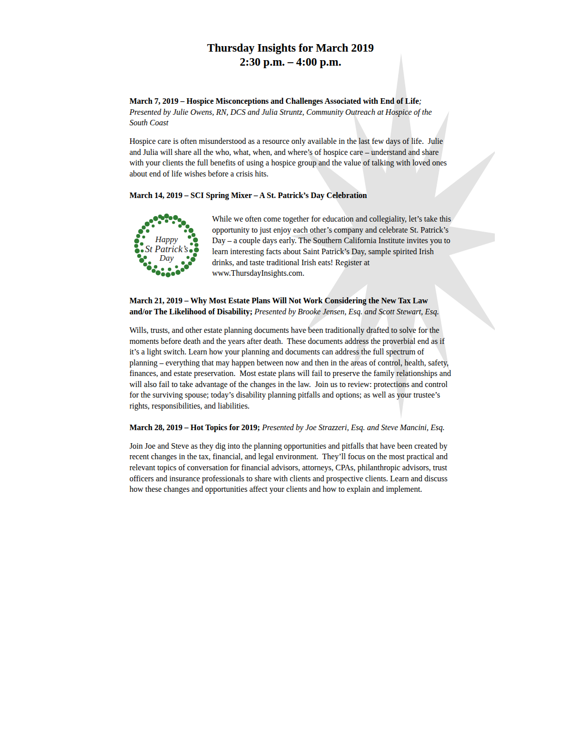Thursday Insights for March 2019 2:30 p.m. – 4:00 p.m.
March 7, 2019 – Hospice Misconceptions and Challenges Associated with End of Life; Presented by Julie Owens, RN, DCS and Julia Struntz, Community Outreach at Hospice of the South Coast
Hospice care is often misunderstood as a resource only available in the last few days of life. Julie and Julia will share all the who, what, when, and where’s of hospice care – understand and share with your clients the full benefits of using a hospice group and the value of talking with loved ones about end of life wishes before a crisis hits.
March 14, 2019 – SCI Spring Mixer – A St. Patrick’s Day Celebration
Happy St Patrick’s Day
While we often come together for education and collegiality, let’s take this opportunity to just enjoy each other’s company and celebrate St. Patrick’s Day – a couple days early. The Southern California Institute invites you to learn interesting facts about Saint Patrick’s Day, sample spirited Irish drinks, and taste traditional Irish eats! Register at www.ThursdayInsights.com.
March 21, 2019 – Why Most Estate Plans Will Not Work Considering the New Tax Law and/or The Likelihood of Disability; Presented by Brooke Jensen, Esq. and Scott Stewart, Esq.
Wills, trusts, and other estate planning documents have been traditionally drafted to solve for the moments before death and the years after death. These documents address the proverbial end as if it’s a light switch. Learn how your planning and documents can address the full spectrum of planning – everything that may happen between now and then in the areas of control, health, safety, finances, and estate preservation. Most estate plans will fail to preserve the family relationships and will also fail to take advantage of the changes in the law. Join us to review: protections and control for the surviving spouse; today’s disability planning pitfalls and options; as well as your trustee’s rights, responsibilities, and liabilities.
March 28, 2019 – Hot Topics for 2019; Presented by Joe Strazzeri, Esq. and Steve Mancini, Esq.
Join Joe and Steve as they dig into the planning opportunities and pitfalls that have been created by recent changes in the tax, financial, and legal environment. They’ll focus on the most practical and relevant topics of conversation for financial advisors, attorneys, CPAs, philanthropic advisors, trust officers and insurance professionals to share with clients and prospective clients. Learn and discuss how these changes and opportunities affect your clients and how to explain and implement.